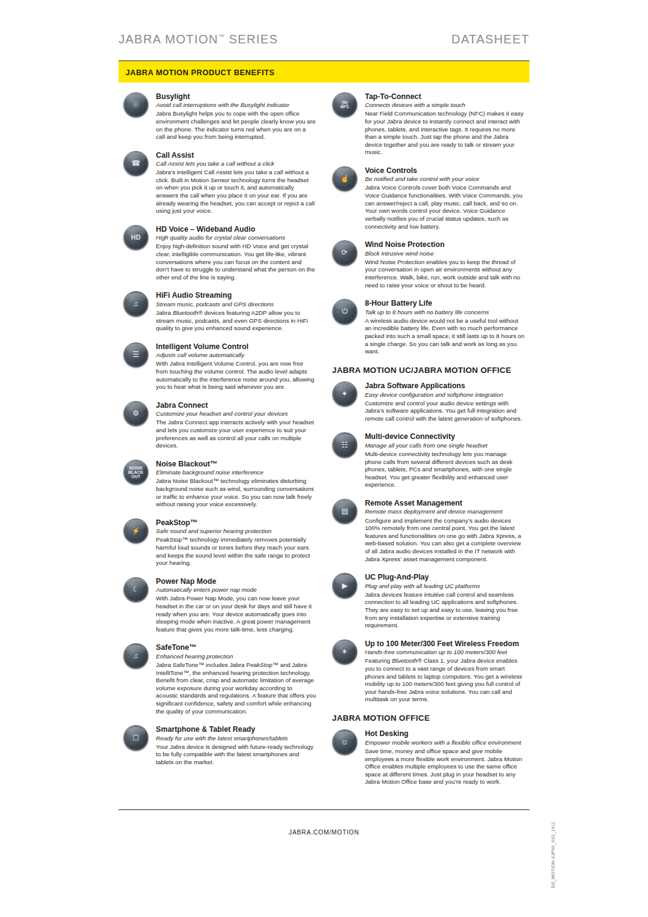JABRA MOTION™ SERIES
DATASHEET
JABRA MOTION PRODUCT BENEFITS
☉
Busylight
Avoid call interruptions with the Busylight indicator
Jabra Busylight helps you to cope with the open office environment challenges and let people clearly know you are on the phone. The indicator turns red when you are on a call and keep you from being interrupted.
☎
Call Assist
Call Assist lets you take a call without a click
Jabra’s intelligent Call Assist lets you take a call without a click. Built in Motion Sensor technology turns the headset on when you pick it up or touch it, and automatically answers the call when you place it on your ear. If you are already wearing the headset, you can accept or reject a call using just your voice.
HD
HD Voice – Wideband Audio
High quality audio for crystal clear conversations
Enjoy high-definition sound with HD Voice and get crystal clear, intelligible communication. You get life-like, vibrant conversations where you can focus on the content and don’t have to struggle to understand what the person on the other end of the line is saying.
♫
HiFi Audio Streaming
Stream music, podcasts and GPS directions
Jabra Bluetooth® devices featuring A2DP allow you to stream music, podcasts, and even GPS directions in HiFi quality to give you enhanced sound experience.
☰
Intelligent Volume Control
Adjusts call volume automatically
With Jabra Intelligent Volume Control, you are now free from touching the volume control. The audio level adapts automatically to the interference noise around you, allowing you to hear what is being said wherever you are.
⚙
Jabra Connect
Customize your headset and control your devices
The Jabra Connect app interacts actively with your headset and lets you customize your user experience to suit your preferences as well as control all your calls on multiple devices.
NOISE
BLACK
OUT
Noise Blackout™
Eliminate background noise interference
Jabra Noise Blackout™ technology eliminates disturbing background noise such as wind, surrounding conversations or traffic to enhance your voice. So you can now talk freely without raising your voice excessively.
⚡
PeakStop™
Safe sound and superior hearing protection
PeakStop™ technology immediately removes potentially harmful loud sounds or tones before they reach your ears and keeps the sound level within the safe range to protect your hearing.
☾
Power Nap Mode
Automatically enters power nap mode
With Jabra Power Nap Mode, you can now leave your headset in the car or on your desk for days and still have it ready when you are. Your device automatically goes into sleeping mode when inactive. A great power management feature that gives you more talk-time, less charging.
♫
SafeTone™
Enhanced hearing protection
Jabra SafeTone™ includes Jabra PeakStop™ and Jabra IntelliTone™, the enhanced hearing protection technology. Benefit from clear, crisp and automatic limitation of average volume exposure during your workday according to acoustic standards and regulations. A feature that offers you significant confidence, safety and comfort while enhancing the quality of your communication.
☐
Smartphone & Tablet Ready
Ready for use with the latest smartphones/tablets
Your Jabra device is designed with future-ready technology to be fully compatible with the latest smartphones and tablets on the market.
(N)
NFC
Tap-To-Connect
Connects devices with a simple touch
Near Field Communication technology (NFC) makes it easy for your Jabra device to instantly connect and interact with phones, tablets, and interactive tags. It requires no more than a simple touch. Just tap the phone and the Jabra device together and you are ready to talk or stream your music.
☝
Voice Controls
Be notified and take control with your voice
Jabra Voice Controls cover both Voice Commands and Voice Guidance functionalities. With Voice Commands, you can answer/reject a call, play music, call back, and so on. Your own words control your device. Voice Guidance verbally notifies you of crucial status updates, such as connectivity and low battery.
⟳
Wind Noise Protection
Block intrusive wind noise
Wind Noise Protection enables you to keep the thread of your conversation in open air environments without any interference. Walk, bike, run, work outside and talk with no need to raise your voice or shout to be heard.
⏻
8-Hour Battery Life
Talk up to 8 hours with no battery life concerns
A wireless audio device would not be a useful tool without an incredible battery life. Even with so much performance packed into such a small space, it still lasts up to 8 hours on a single charge. So you can talk and work as long as you want.
JABRA MOTION UC/JABRA MOTION OFFICE
✦
Jabra Software Applications
Easy device configuration and softphone integration
Customize and control your audio device settings with Jabra’s software applications. You get full integration and remote call control with the latest generation of softphones.
☷
Multi-device Connectivity
Manage all your calls from one single headset
Multi-device connectivity technology lets you manage phone calls from several different devices such as desk phones, tablets, PCs and smartphones, with one single headset. You get greater flexibility and enhanced user experience.
▤
Remote Asset Management
Remote mass deployment and device management
Configure and implement the company’s audio devices 100% remotely from one central point. You get the latest features and functionalities on one go with Jabra Xpress, a web-based solution. You can also get a complete overview of all Jabra audio devices installed in the IT network with Jabra Xpress’ asset management component.
▶
UC Plug-And-Play
Plug-and-play with all leading UC platforms
Jabra devices feature intuitive call control and seamless connection to all leading UC applications and softphones. They are easy to set up and easy to use, leaving you free from any installation expertise or extensive training requirement.
✶
Up to 100 Meter/300 Feet Wireless Freedom
Hands-free communication up to 100 meters/300 feet
Featuring Bluetooth® Class 1, your Jabra device enables you to connect to a vast range of devices from smart phones and tablets to laptop computers. You get a wireless mobility up to 100 meters/300 feet giving you full control of your hands-free Jabra voice solutions. You can call and multitask on your terms.
JABRA MOTION OFFICE
☺
Hot Desking
Empower mobile workers with a flexible office environment
Save time, money and office space and give mobile employees a more flexible work environment. Jabra Motion Office enables multiple employees to use the same office space at different times. Just plug in your headset to any Jabra Motion Office base and you’re ready to work.
JABRA.COM/MOTION
DS_MOTION-SJP99_V02_1411